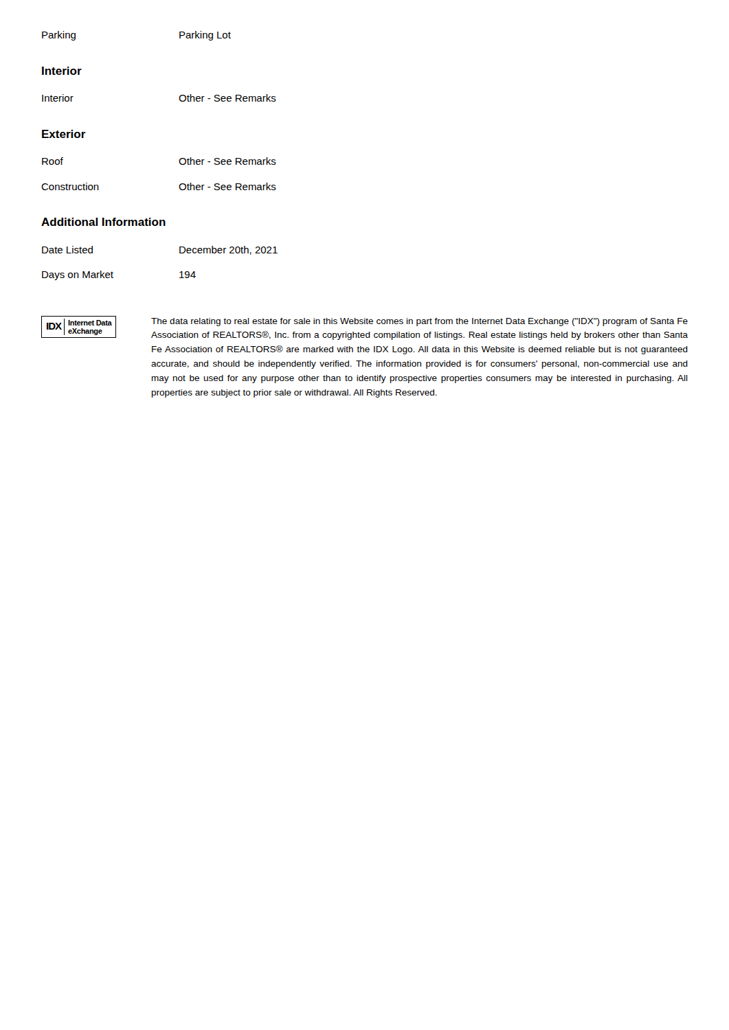Parking
Parking Lot
Interior
Interior
Other - See Remarks
Exterior
Roof
Other - See Remarks
Construction
Other - See Remarks
Additional Information
Date Listed
December 20th, 2021
Days on Market
194
IDX Internet Data
eXchange
The data relating to real estate for sale in this Website comes in part from the Internet Data Exchange ("IDX") program of Santa Fe Association of REALTORS®, Inc. from a copyrighted compilation of listings. Real estate listings held by brokers other than Santa Fe Association of REALTORS® are marked with the IDX Logo. All data in this Website is deemed reliable but is not guaranteed accurate, and should be independently verified. The information provided is for consumers' personal, non-commercial use and may not be used for any purpose other than to identify prospective properties consumers may be interested in purchasing. All properties are subject to prior sale or withdrawal. All Rights Reserved.